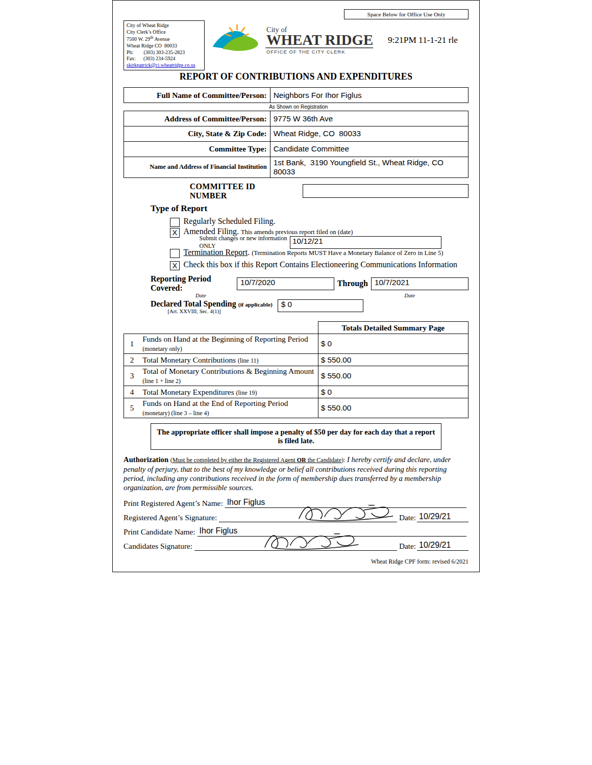Space Below for Office Use Only
City of Wheat Ridge
City Clerk’s Office
7500 W. 29th Avenue
Wheat Ridge CO 80033
Ph: (303) 303-235-2823
Fax: (303) 234-5924
skirkpatrick@ci.wheatridge.co.us
9:21PM 11-1-21 rle
REPORT OF CONTRIBUTIONS AND EXPENDITURES
| Full Name of Committee/Person: | Neighbors For Ihor Figlus |
As Shown on Registration
| Address of Committee/Person: | 9775 W 36th Ave |
| City, State & Zip Code: | Wheat Ridge, CO 80033 |
| Committee Type: | Candidate Committee |
| Name and Address of Financial Institution | 1st Bank, 3190 Youngfield St., Wheat Ridge, CO 80033 |
COMMITTEE ID NUMBER
Type of Report
Regularly Scheduled Filing.
Amended Filing. This amends previous report filed on (date)
Submit changes or new information ONLY
10/12/21
Termination Report. (Termination Reports MUST Have a Monetary Balance of Zero in Line 5)
Check this box if this Report Contains Electioneering Communications Information
Reporting Period Covered:
10/7/2020
Through
10/7/2021
Date
Date
Declared Total Spending (if applicable)
[Art. XXVIII, Sec. 4(1)]
$ 0
| | | Totals Detailed Summary Page |
| 1 | Funds on Hand at the Beginning of Reporting Period (monetary only) | $ 0 |
| 2 | Total Monetary Contributions (line 11) | $ 550.00 |
| 3 | Total of Monetary Contributions & Beginning Amount (line 1 + line 2) | $ 550.00 |
| 4 | Total Monetary Expenditures (line 19) | $ 0 |
| 5 | Funds on Hand at the End of Reporting Period (monetary) (line 3 – line 4) | $ 550.00 |
The appropriate officer shall impose a penalty of $50 per day for each day that a report is filed late.
Authorization (Must be completed by either the Registered Agent OR the Candidate): I hereby certify and declare, under penalty of perjury, that to the best of my knowledge or belief all contributions received during this reporting period, including any contributions received in the form of membership dues transferred by a membership organization, are from permissible sources.
Print Registered Agent’s Name:
Ihor Figlus
Registered Agent’s Signature:
Date:
10/29/21
Print Candidate Name:
Ihor Figlus
Candidates Signature:
Date:
10/29/21
Wheat Ridge CPF form: revised 6/2021